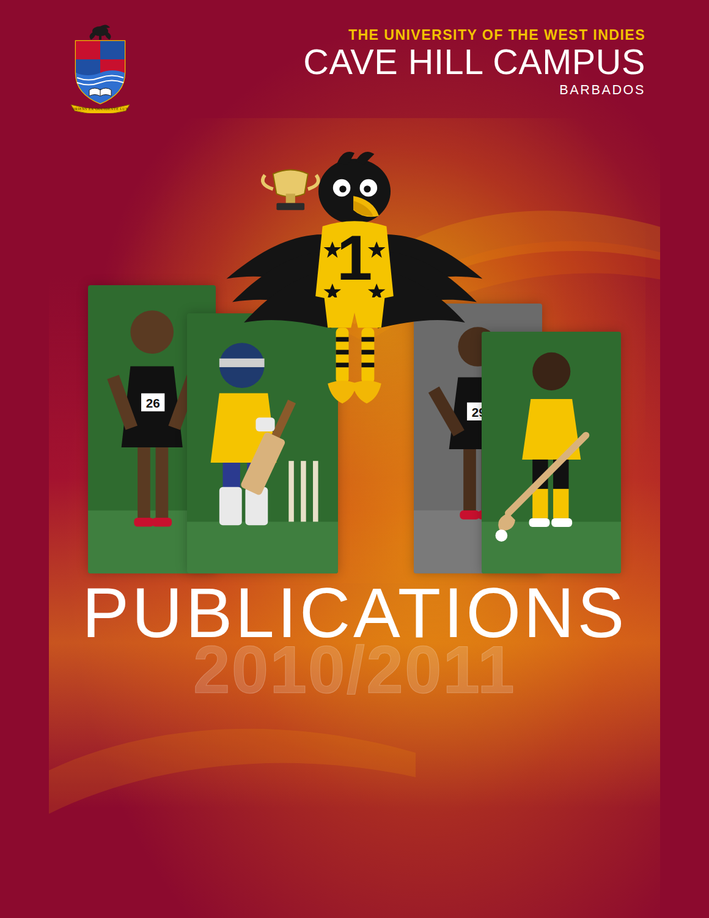ORIENS EX OCCIDENTE LUX
The University of the West Indies
Cave Hill Campus
Barbados
1
26
29
Publications
2010/2011